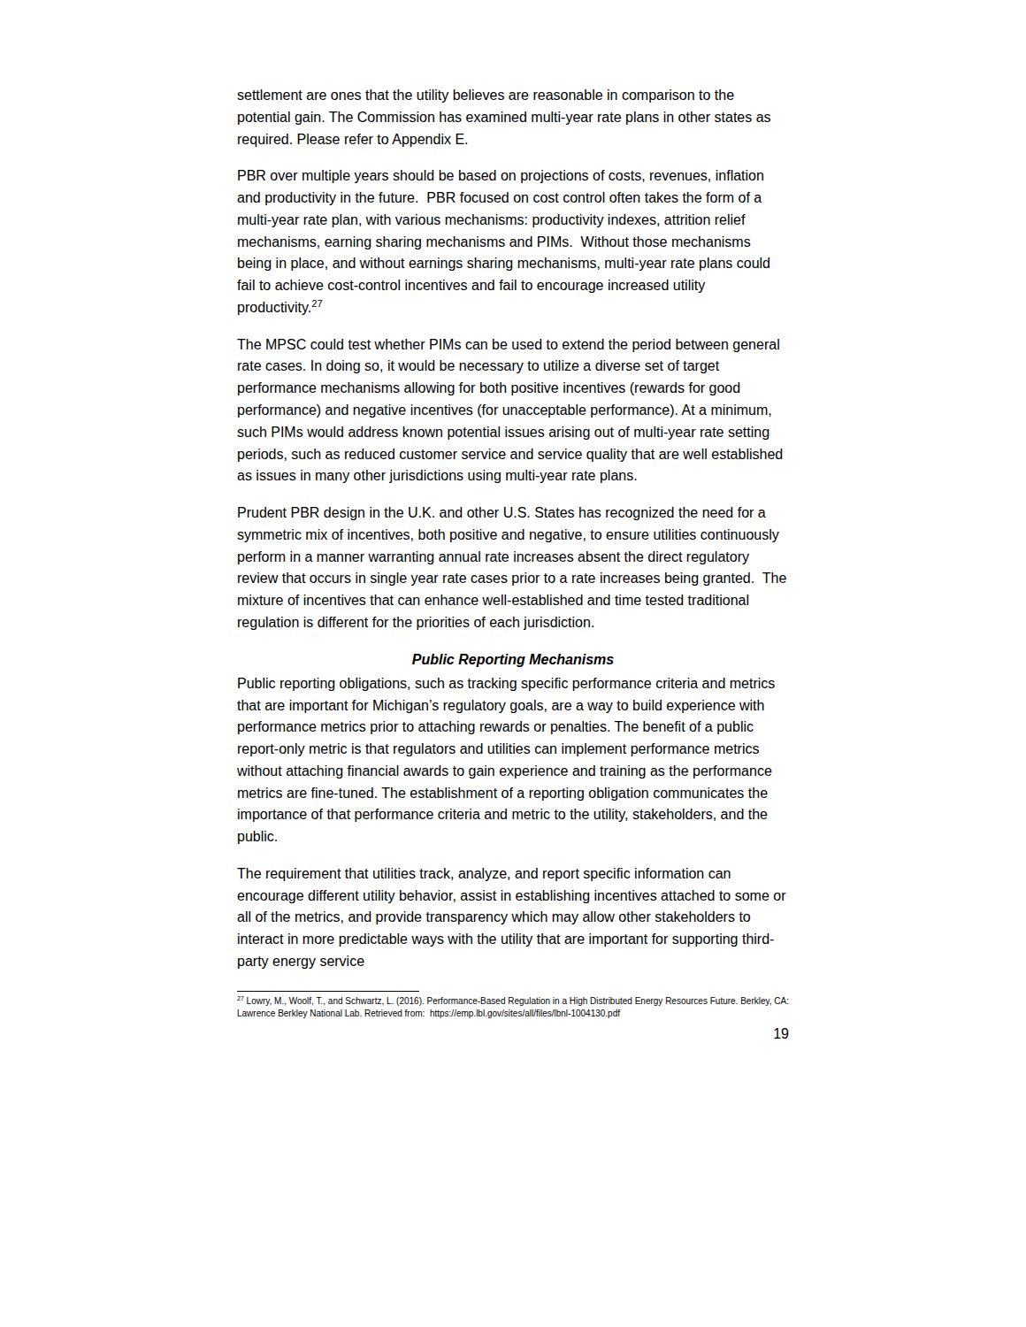settlement are ones that the utility believes are reasonable in comparison to the potential gain. The Commission has examined multi-year rate plans in other states as required. Please refer to Appendix E.
PBR over multiple years should be based on projections of costs, revenues, inflation and productivity in the future. PBR focused on cost control often takes the form of a multi-year rate plan, with various mechanisms: productivity indexes, attrition relief mechanisms, earning sharing mechanisms and PIMs. Without those mechanisms being in place, and without earnings sharing mechanisms, multi-year rate plans could fail to achieve cost-control incentives and fail to encourage increased utility productivity.27
The MPSC could test whether PIMs can be used to extend the period between general rate cases. In doing so, it would be necessary to utilize a diverse set of target performance mechanisms allowing for both positive incentives (rewards for good performance) and negative incentives (for unacceptable performance). At a minimum, such PIMs would address known potential issues arising out of multi-year rate setting periods, such as reduced customer service and service quality that are well established as issues in many other jurisdictions using multi-year rate plans.
Prudent PBR design in the U.K. and other U.S. States has recognized the need for a symmetric mix of incentives, both positive and negative, to ensure utilities continuously perform in a manner warranting annual rate increases absent the direct regulatory review that occurs in single year rate cases prior to a rate increases being granted. The mixture of incentives that can enhance well-established and time tested traditional regulation is different for the priorities of each jurisdiction.
Public Reporting Mechanisms
Public reporting obligations, such as tracking specific performance criteria and metrics that are important for Michigan’s regulatory goals, are a way to build experience with performance metrics prior to attaching rewards or penalties. The benefit of a public report-only metric is that regulators and utilities can implement performance metrics without attaching financial awards to gain experience and training as the performance metrics are fine-tuned. The establishment of a reporting obligation communicates the importance of that performance criteria and metric to the utility, stakeholders, and the public.
The requirement that utilities track, analyze, and report specific information can encourage different utility behavior, assist in establishing incentives attached to some or all of the metrics, and provide transparency which may allow other stakeholders to interact in more predictable ways with the utility that are important for supporting third-party energy service
27 Lowry, M., Woolf, T., and Schwartz, L. (2016). Performance-Based Regulation in a High Distributed Energy Resources Future. Berkley, CA: Lawrence Berkley National Lab. Retrieved from: https://emp.lbl.gov/sites/all/files/lbnl-1004130.pdf
19